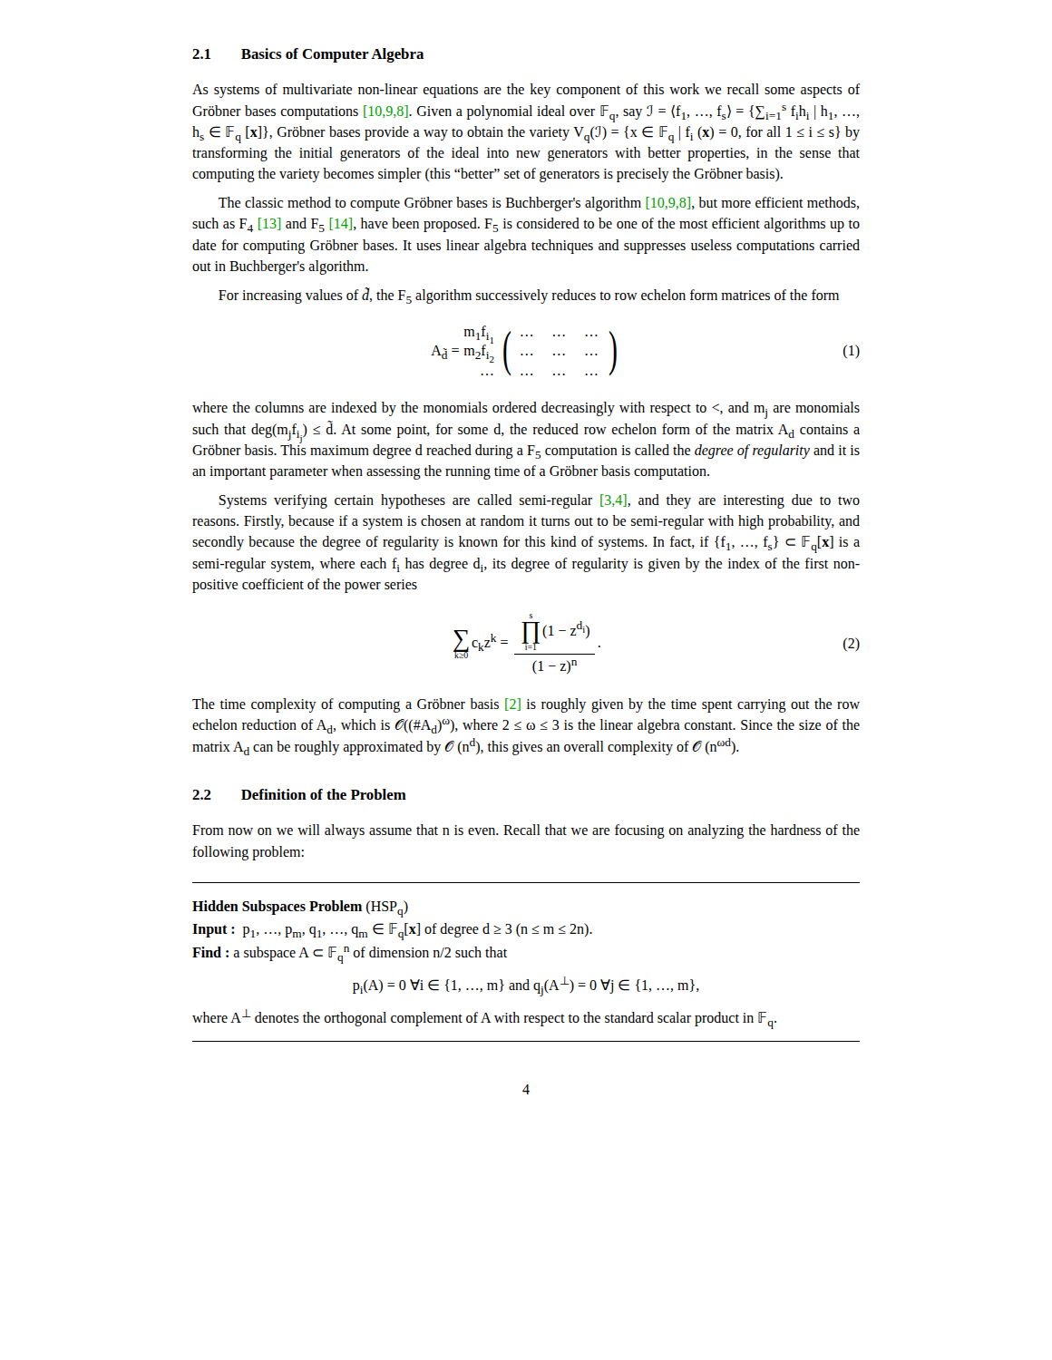2.1 Basics of Computer Algebra
As systems of multivariate non-linear equations are the key component of this work we recall some aspects of Gröbner bases computations [10,9,8]. Given a polynomial ideal over 𝔽q, say ℐ = ⟨f1, …, fs⟩ = {∑i=1s fihi | h1, …, hs ∈ 𝔽q [x]}, Gröbner bases provide a way to obtain the variety Vq(ℐ) = {x ∈ 𝔽q | fi (x) = 0, for all 1 ≤ i ≤ s} by transforming the initial generators of the ideal into new generators with better properties, in the sense that computing the variety becomes simpler (this “better” set of generators is precisely the Gröbner basis).
The classic method to compute Gröbner bases is Buchberger's algorithm [10,9,8], but more efficient methods, such as F4 [13] and F5 [14], have been proposed. F5 is considered to be one of the most efficient algorithms up to date for computing Gröbner bases. It uses linear algebra techniques and suppresses useless computations carried out in Buchberger's algorithm.
For increasing values of d̃, the F5 algorithm successively reduces to row echelon form matrices of the form
| A d̃ = | m 1 f i 1 m 2 f i 2 … | ( | … … … … … … … … … | ) |
(1)
where the columns are indexed by the monomials ordered decreasingly with respect to <, and mj are monomials such that deg(mjfij) ≤ d̃. At some point, for some d, the reduced row echelon form of the matrix Ad contains a Gröbner basis. This maximum degree d reached during a F5 computation is called the degree of regularity and it is an important parameter when assessing the running time of a Gröbner basis computation.
Systems verifying certain hypotheses are called semi-regular [3,4], and they are interesting due to two reasons. Firstly, because if a system is chosen at random it turns out to be semi-regular with high probability, and secondly because the degree of regularity is known for this kind of systems. In fact, if {f1, …, fs} ⊂ 𝔽q[x] is a semi-regular system, where each fi has degree di, its degree of regularity is given by the index of the first non-positive coefficient of the power series
∑k≥0ckzk = s∏i=1(1 − zdi) (1 − z)n .
(2)
The time complexity of computing a Gröbner basis [2] is roughly given by the time spent carrying out the row echelon reduction of Ad, which is 𝒪((#Ad)ω), where 2 ≤ ω ≤ 3 is the linear algebra constant. Since the size of the matrix Ad can be roughly approximated by 𝒪 (nd), this gives an overall complexity of 𝒪 (nωd).
2.2 Definition of the Problem
From now on we will always assume that n is even. Recall that we are focusing on analyzing the hardness of the following problem:
Hidden Subspaces Problem (HSPq)
Input : p1, …, pm, q1, …, qm ∈ 𝔽q[x] of degree d ≥ 3 (n ≤ m ≤ 2n).
Find : a subspace A ⊂ 𝔽qn of dimension n/2 such that
pi(A) = 0 ∀i ∈ {1, …, m} and qj(A⊥) = 0 ∀j ∈ {1, …, m},
where A⊥ denotes the orthogonal complement of A with respect to the standard scalar product in 𝔽q.
4